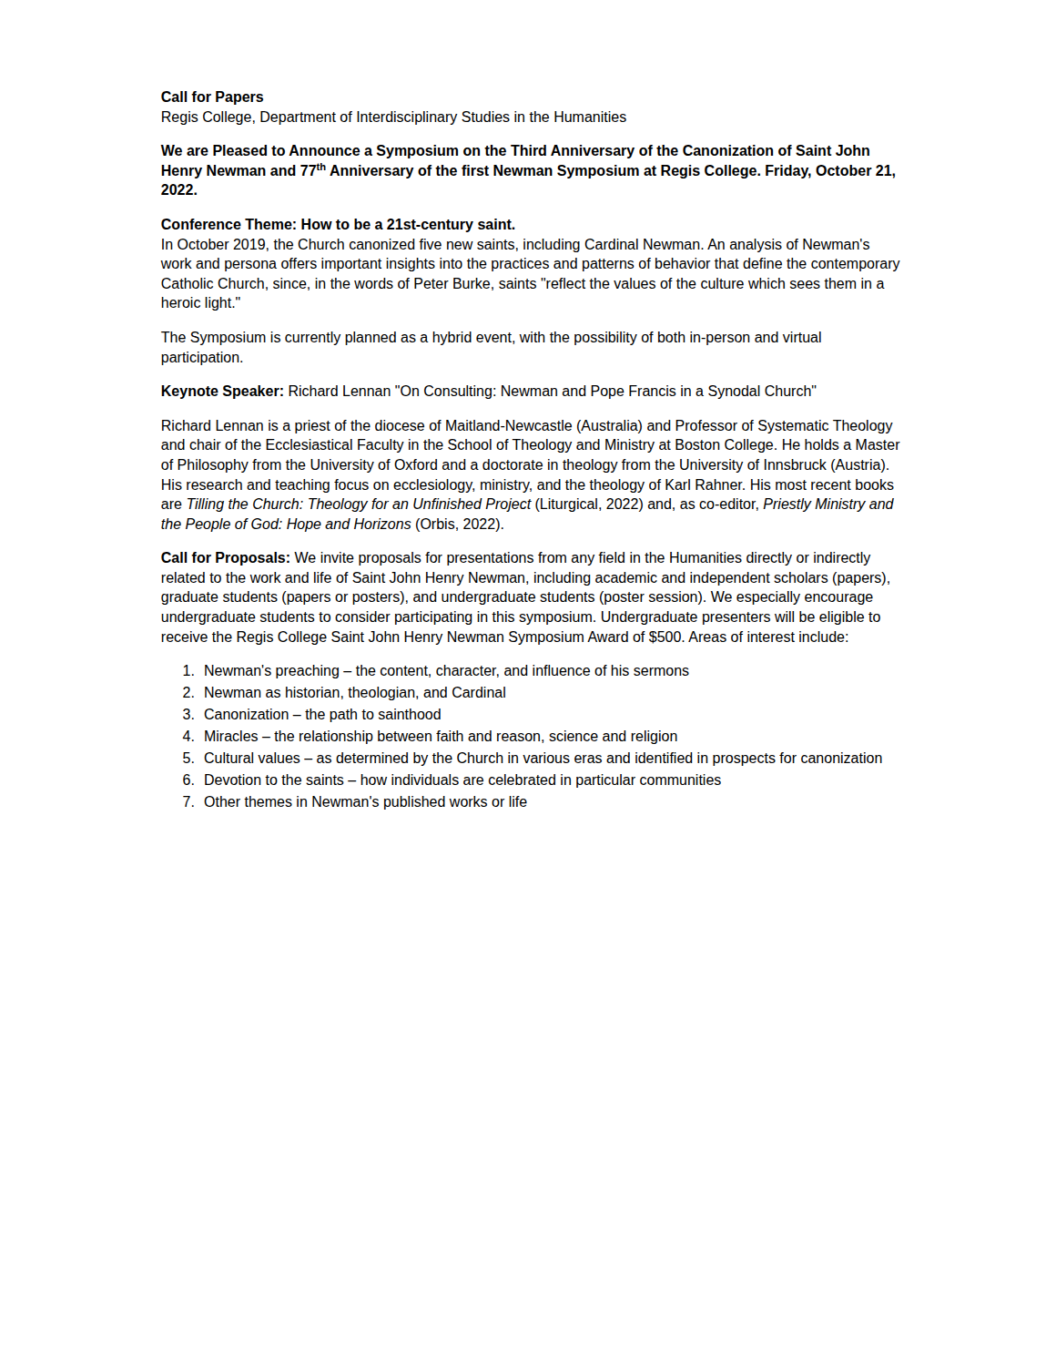Call for Papers
Regis College, Department of Interdisciplinary Studies in the Humanities
We are Pleased to Announce a Symposium on the Third Anniversary of the Canonization of Saint John Henry Newman and 77th Anniversary of the first Newman Symposium at Regis College. Friday, October 21, 2022.
Conference Theme: How to be a 21st-century saint.
In October 2019, the Church canonized five new saints, including Cardinal Newman. An analysis of Newman's work and persona offers important insights into the practices and patterns of behavior that define the contemporary Catholic Church, since, in the words of Peter Burke, saints "reflect the values of the culture which sees them in a heroic light."
The Symposium is currently planned as a hybrid event, with the possibility of both in-person and virtual participation.
Keynote Speaker: Richard Lennan "On Consulting: Newman and Pope Francis in a Synodal Church"
Richard Lennan is a priest of the diocese of Maitland-Newcastle (Australia) and Professor of Systematic Theology and chair of the Ecclesiastical Faculty in the School of Theology and Ministry at Boston College. He holds a Master of Philosophy from the University of Oxford and a doctorate in theology from the University of Innsbruck (Austria). His research and teaching focus on ecclesiology, ministry, and the theology of Karl Rahner. His most recent books are Tilling the Church: Theology for an Unfinished Project (Liturgical, 2022) and, as co-editor, Priestly Ministry and the People of God: Hope and Horizons (Orbis, 2022).
Call for Proposals: We invite proposals for presentations from any field in the Humanities directly or indirectly related to the work and life of Saint John Henry Newman, including academic and independent scholars (papers), graduate students (papers or posters), and undergraduate students (poster session). We especially encourage undergraduate students to consider participating in this symposium. Undergraduate presenters will be eligible to receive the Regis College Saint John Henry Newman Symposium Award of $500. Areas of interest include:
Newman's preaching – the content, character, and influence of his sermons
Newman as historian, theologian, and Cardinal
Canonization – the path to sainthood
Miracles – the relationship between faith and reason, science and religion
Cultural values – as determined by the Church in various eras and identified in prospects for canonization
Devotion to the saints – how individuals are celebrated in particular communities
Other themes in Newman's published works or life